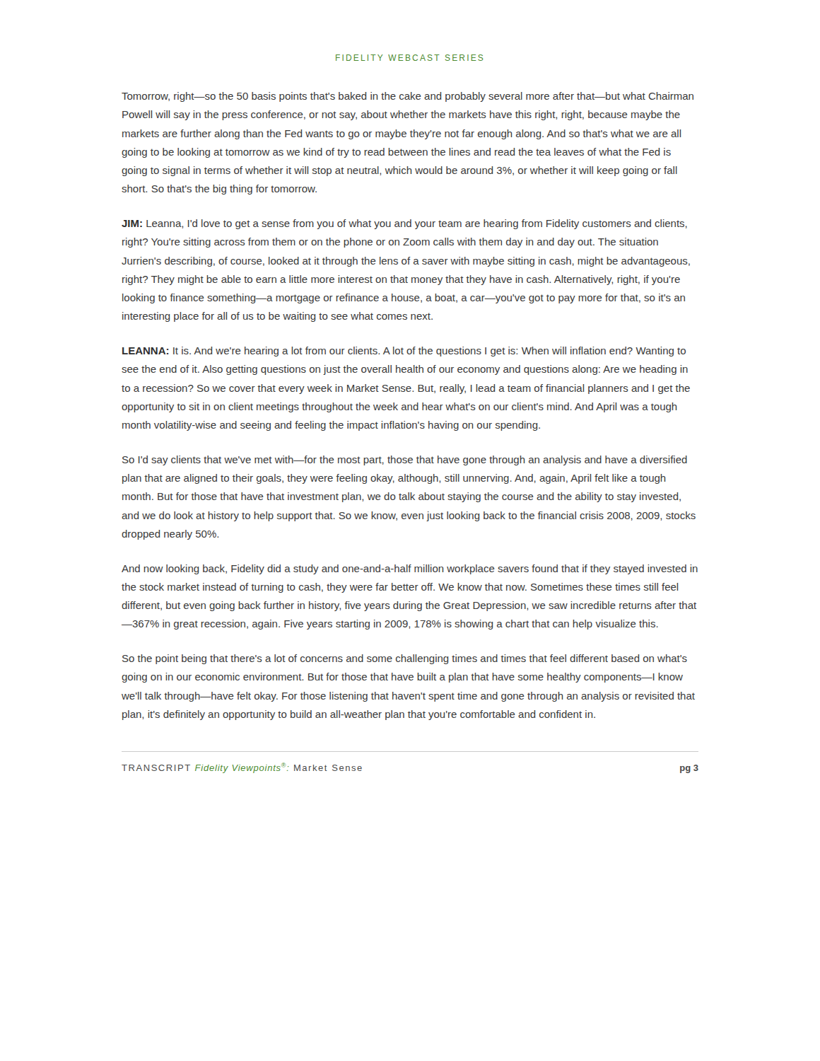Fidelity Webcast Series
Tomorrow, right—so the 50 basis points that's baked in the cake and probably several more after that—but what Chairman Powell will say in the press conference, or not say, about whether the markets have this right, right, because maybe the markets are further along than the Fed wants to go or maybe they're not far enough along. And so that's what we are all going to be looking at tomorrow as we kind of try to read between the lines and read the tea leaves of what the Fed is going to signal in terms of whether it will stop at neutral, which would be around 3%, or whether it will keep going or fall short. So that's the big thing for tomorrow.
JIM: Leanna, I'd love to get a sense from you of what you and your team are hearing from Fidelity customers and clients, right? You're sitting across from them or on the phone or on Zoom calls with them day in and day out. The situation Jurrien's describing, of course, looked at it through the lens of a saver with maybe sitting in cash, might be advantageous, right? They might be able to earn a little more interest on that money that they have in cash. Alternatively, right, if you're looking to finance something—a mortgage or refinance a house, a boat, a car—you've got to pay more for that, so it's an interesting place for all of us to be waiting to see what comes next.
LEANNA: It is. And we're hearing a lot from our clients. A lot of the questions I get is: When will inflation end? Wanting to see the end of it. Also getting questions on just the overall health of our economy and questions along: Are we heading in to a recession? So we cover that every week in Market Sense. But, really, I lead a team of financial planners and I get the opportunity to sit in on client meetings throughout the week and hear what's on our client's mind. And April was a tough month volatility-wise and seeing and feeling the impact inflation's having on our spending.
So I'd say clients that we've met with—for the most part, those that have gone through an analysis and have a diversified plan that are aligned to their goals, they were feeling okay, although, still unnerving. And, again, April felt like a tough month. But for those that have that investment plan, we do talk about staying the course and the ability to stay invested, and we do look at history to help support that. So we know, even just looking back to the financial crisis 2008, 2009, stocks dropped nearly 50%.
And now looking back, Fidelity did a study and one-and-a-half million workplace savers found that if they stayed invested in the stock market instead of turning to cash, they were far better off. We know that now. Sometimes these times still feel different, but even going back further in history, five years during the Great Depression, we saw incredible returns after that—367% in great recession, again. Five years starting in 2009, 178% is showing a chart that can help visualize this.
So the point being that there's a lot of concerns and some challenging times and times that feel different based on what's going on in our economic environment. But for those that have built a plan that have some healthy components—I know we'll talk through—have felt okay. For those listening that haven't spent time and gone through an analysis or revisited that plan, it's definitely an opportunity to build an all-weather plan that you're comfortable and confident in.
Transcript Fidelity Viewpoints®: Market Sense
pg 3